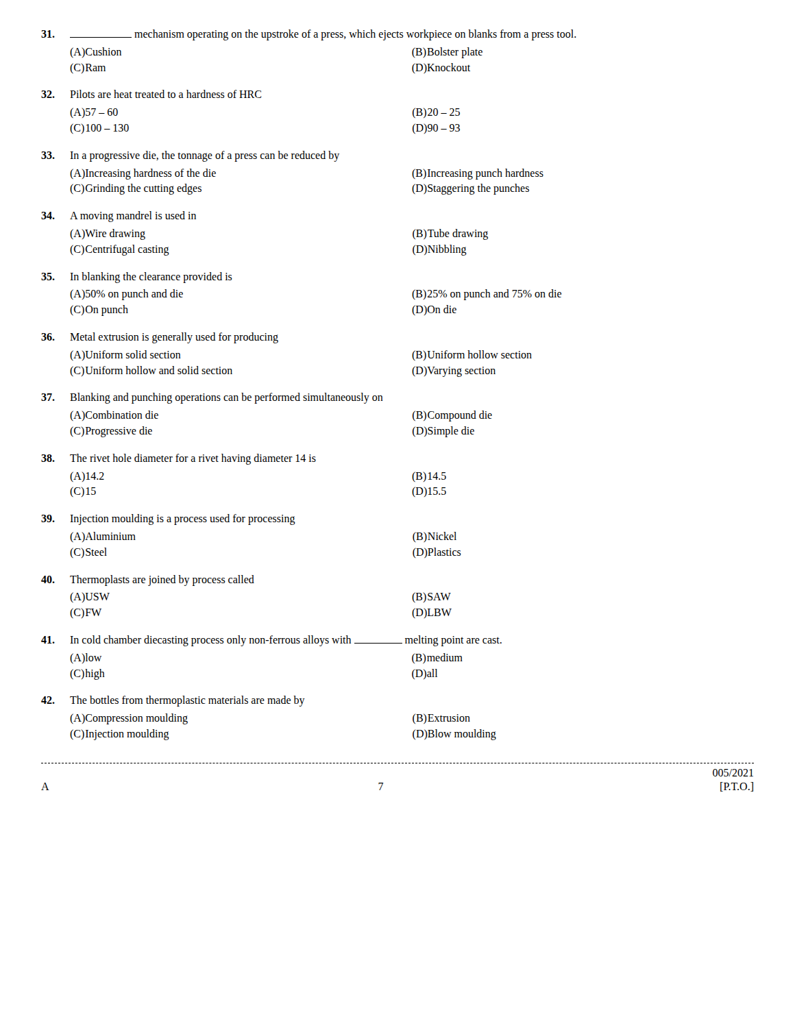31.
mechanism operating on the upstroke of a press, which ejects workpiece on blanks from a press tool.
| (A) | Cushion | (B) | Bolster plate |
| (C) | Ram | (D) | Knockout |
32.
Pilots are heat treated to a hardness of HRC
| (A) | 57 – 60 | (B) | 20 – 25 |
| (C) | 100 – 130 | (D) | 90 – 93 |
33.
In a progressive die, the tonnage of a press can be reduced by
| (A) | Increasing hardness of the die | (B) | Increasing punch hardness |
| (C) | Grinding the cutting edges | (D) | Staggering the punches |
34.
A moving mandrel is used in
| (A) | Wire drawing | (B) | Tube drawing |
| (C) | Centrifugal casting | (D) | Nibbling |
35.
In blanking the clearance provided is
| (A) | 50% on punch and die | (B) | 25% on punch and 75% on die |
| (C) | On punch | (D) | On die |
36.
Metal extrusion is generally used for producing
| (A) | Uniform solid section | (B) | Uniform hollow section |
| (C) | Uniform hollow and solid section | (D) | Varying section |
37.
Blanking and punching operations can be performed simultaneously on
| (A) | Combination die | (B) | Compound die |
| (C) | Progressive die | (D) | Simple die |
38.
The rivet hole diameter for a rivet having diameter 14 is
| (A) | 14.2 | (B) | 14.5 |
| (C) | 15 | (D) | 15.5 |
39.
Injection moulding is a process used for processing
| (A) | Aluminium | (B) | Nickel |
| (C) | Steel | (D) | Plastics |
40.
Thermoplasts are joined by process called
| (A) | USW | (B) | SAW |
| (C) | FW | (D) | LBW |
41.
In cold chamber diecasting process only non-ferrous alloys with melting point are cast.
| (A) | low | (B) | medium |
| (C) | high | (D) | all |
42.
The bottles from thermoplastic materials are made by
| (A) | Compression moulding | (B) | Extrusion |
| (C) | Injection moulding | (D) | Blow moulding |
A
7
005/2021
[P.T.O.]